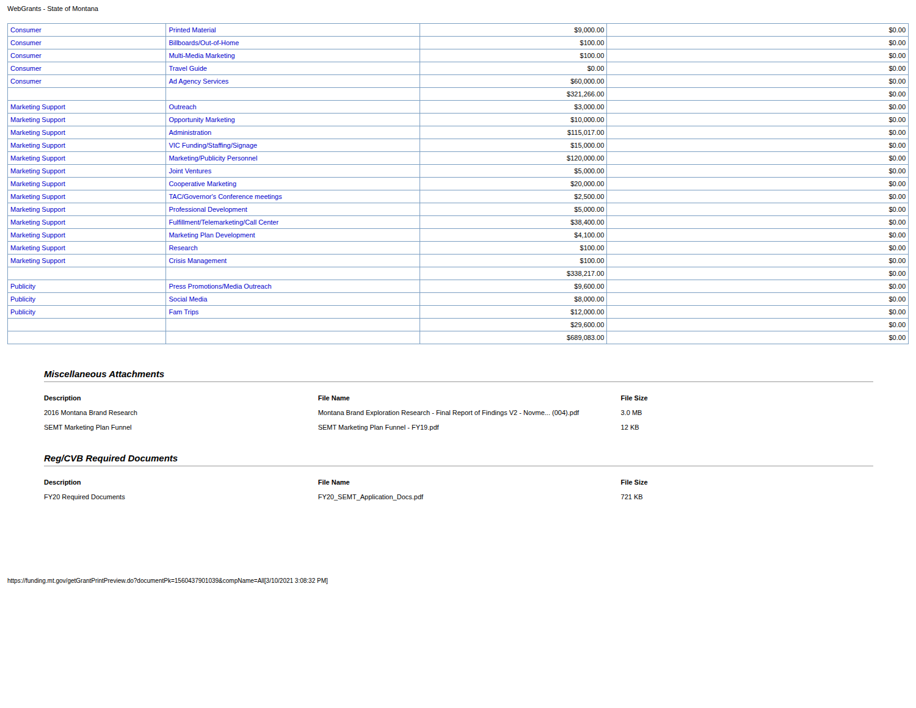WebGrants - State of Montana
| Consumer | Printed Material | $9,000.00 | $0.00 |
| Consumer | Billboards/Out-of-Home | $100.00 | $0.00 |
| Consumer | Multi-Media Marketing | $100.00 | $0.00 |
| Consumer | Travel Guide | $0.00 | $0.00 |
| Consumer | Ad Agency Services | $60,000.00 | $0.00 |
| | | $321,266.00 | $0.00 |
| Marketing Support | Outreach | $3,000.00 | $0.00 |
| Marketing Support | Opportunity Marketing | $10,000.00 | $0.00 |
| Marketing Support | Administration | $115,017.00 | $0.00 |
| Marketing Support | VIC Funding/Staffing/Signage | $15,000.00 | $0.00 |
| Marketing Support | Marketing/Publicity Personnel | $120,000.00 | $0.00 |
| Marketing Support | Joint Ventures | $5,000.00 | $0.00 |
| Marketing Support | Cooperative Marketing | $20,000.00 | $0.00 |
| Marketing Support | TAC/Governor's Conference meetings | $2,500.00 | $0.00 |
| Marketing Support | Professional Development | $5,000.00 | $0.00 |
| Marketing Support | Fulfillment/Telemarketing/Call Center | $38,400.00 | $0.00 |
| Marketing Support | Marketing Plan Development | $4,100.00 | $0.00 |
| Marketing Support | Research | $100.00 | $0.00 |
| Marketing Support | Crisis Management | $100.00 | $0.00 |
| | | $338,217.00 | $0.00 |
| Publicity | Press Promotions/Media Outreach | $9,600.00 | $0.00 |
| Publicity | Social Media | $8,000.00 | $0.00 |
| Publicity | Fam Trips | $12,000.00 | $0.00 |
| | | $29,600.00 | $0.00 |
| | | $689,083.00 | $0.00 |
Miscellaneous Attachments
| Description | File Name | File Size |
| --- | --- | --- |
| 2016 Montana Brand Research | Montana Brand Exploration Research - Final Report of Findings V2 - Novme... (004).pdf | 3.0 MB |
| SEMT Marketing Plan Funnel | SEMT Marketing Plan Funnel - FY19.pdf | 12 KB |
Reg/CVB Required Documents
| Description | File Name | File Size |
| --- | --- | --- |
| FY20 Required Documents | FY20_SEMT_Application_Docs.pdf | 721 KB |
https://funding.mt.gov/getGrantPrintPreview.do?documentPk=1560437901039&compName=All[3/10/2021 3:08:32 PM]